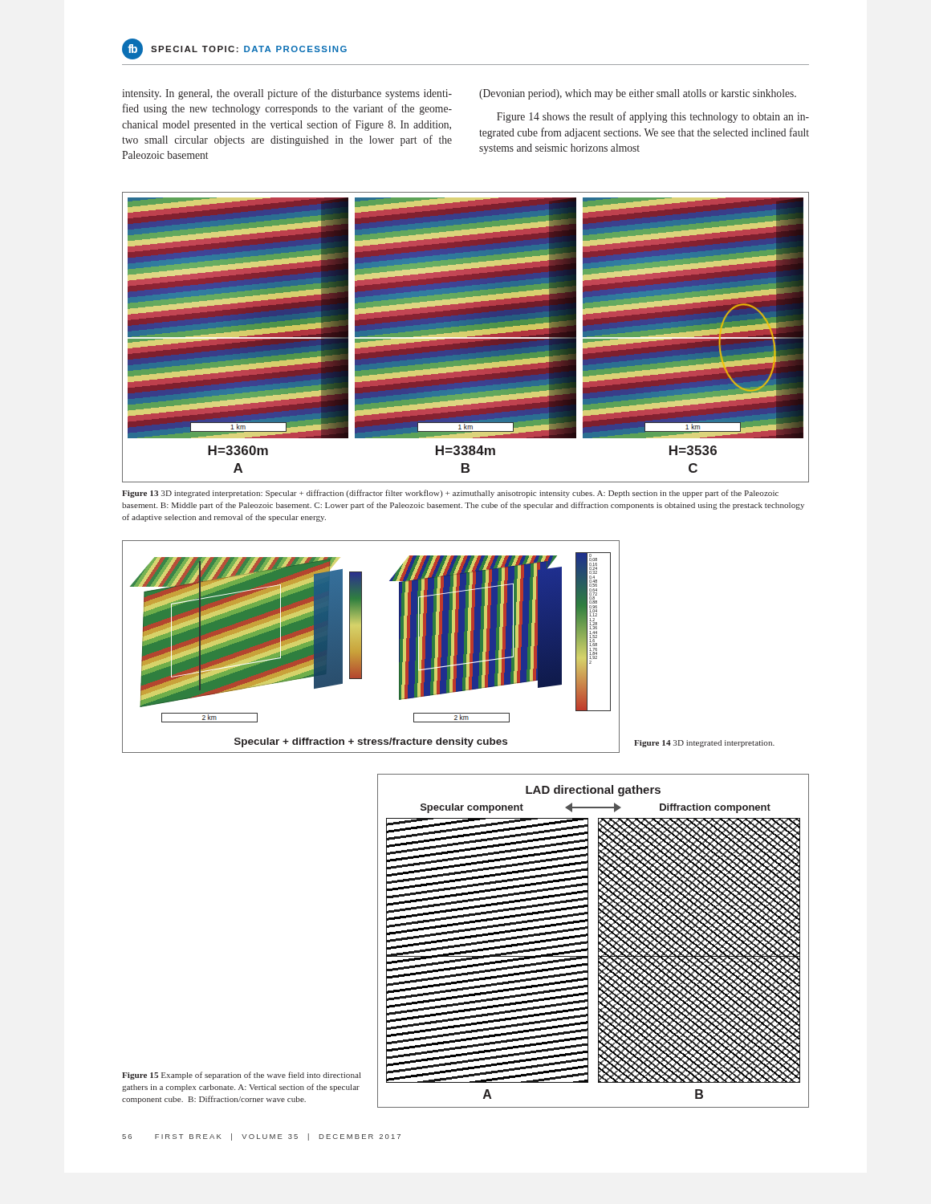fb
Special Topic: Data Processing
intensity. In general, the overall picture of the disturbance systems identified using the new technology corresponds to the variant of the geomechanical model presented in the vertical section of Figure 8. In addition, two small circular objects are distinguished in the lower part of the Paleozoic basement
(Devonian period), which may be either small atolls or karstic sinkholes.
Figure 14 shows the result of applying this technology to obtain an integrated cube from adjacent sections. We see that the selected inclined fault systems and seismic horizons almost
1 km
H=3360m
A
1 km
H=3384m
B
1 km
H=3536
C
Figure 13 3D integrated interpretation: Specular + diffraction (diffractor filter workflow) + azimuthally anisotropic intensity cubes. A: Depth section in the upper part of the Paleozoic basement. B: Middle part of the Paleozoic basement. C: Lower part of the Paleozoic basement. The cube of the specular and diffraction components is obtained using the prestack technology of adaptive selection and removal of the specular energy.
2 km
2 km
0
0,08
0,16
0,24
0,32
0,4
0,48
0,56
0,64
0,72
0,8
0,88
0,96
1,04
1,12
1,2
1,28
1,36
1,44
1,52
1,6
1,68
1,76
1,84
1,92
2
Specular + diffraction + stress/fracture density cubes
Figure 14 3D integrated interpretation.
Figure 15 Example of separation of the wave field into directional gathers in a complex carbonate. A: Vertical section of the specular component cube. B: Diffraction/corner wave cube.
LAD directional gathers
Specular component
Diffraction component
A B
56 First Break | Volume 35 | December 2017